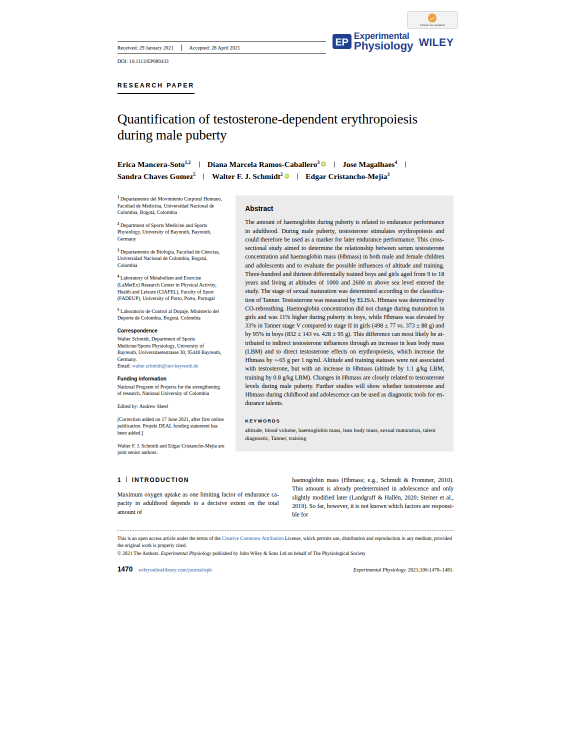Check for updates
Received: 29 January 2021 Accepted: 28 April 2021
DOI: 10.1113/EP089433
EP Experimental Physiology
WILEY
RESEARCH PAPER
Quantification of testosterone-dependent erythropoiesis during male puberty
Erica Mancera-Soto1,2 Diana Marcela Ramos-Caballero3 Jose Magalhaes4
Sandra Chaves Gomez5 Walter F. J. Schmidt2 Edgar Cristancho-Mejía3
1 Departamento del Movimiento Corporal Humano, Facultad de Medicina, Universidad Nacional de Colombia, Bogotá, Colombia
2 Department of Sports Medicine and Sports Physiology, University of Bayreuth, Bayreuth, Germany
3 Departamento de Biología, Facultad de Ciencias, Universidad Nacional de Colombia, Bogotá, Colombia
4 Laboratory of Metabolism and Exercise (LaMetEx) Research Center in Physical Activity, Health and Leisure (CIAFEL), Faculty of Sport (FADEUP), University of Porto, Porto, Portugal
5 Laboratorio de Control al Dopaje, Ministerio del Deporte de Colombia, Bogotá, Colombia
Correspondence
Walter Schmidt, Department of Sports Medicine/Sports Physiology, University of Bayreuth, Universitaetsstrasse 30, 95440 Bayreuth, Germany.
Email: walter.schmidt@uni-bayreuth.de
Funding information
National Program of Projects for the strengthening of research, National University of Colombia
Edited by: Andrew Sheel
[Correction added on 17 June 2021, after first online publication: Projekt DEAL funding statement has been added.]
Walter F. J. Schmidt and Edgar Cristancho-Mejía are joint senior authors.
Abstract
The amount of haemoglobin during puberty is related to endurance performance in adulthood. During male puberty, testosterone stimulates erythropoiesis and could therefore be used as a marker for later endurance performance. This cross-sectional study aimed to determine the relationship between serum testosterone concentration and haemoglobin mass (Hbmass) in both male and female children and adolescents and to evaluate the possible influences of altitude and training. Three-hundred and thirteen differentially trained boys and girls aged from 9 to 18 years and living at altitudes of 1000 and 2600 m above sea level entered the study. The stage of sexual maturation was determined according to the classification of Tanner. Testosterone was measured by ELISA. Hbmass was determined by CO-rebreathing. Haemoglobin concentration did not change during maturation in girls and was 11% higher during puberty in boys, while Hbmass was elevated by 33% in Tanner stage V compared to stage II in girls (498 ± 77 vs. 373 ± 88 g) and by 95% in boys (832 ± 143 vs. 428 ± 95 g). This difference can most likely be attributed to indirect testosterone influences through an increase in lean body mass (LBM) and to direct testosterone effects on erythropoiesis, which increase the Hbmass by ∼65 g per 1 ng/ml. Altitude and training statuses were not associated with testosterone, but with an increase in Hbmass (altitude by 1.1 g/kg LBM, training by 0.8 g/kg LBM). Changes in Hbmass are closely related to testosterone levels during male puberty. Further studies will show whether testosterone and Hbmass during childhood and adolescence can be used as diagnostic tools for endurance talents.
KEYWORDS
altitude, blood volume, haemoglobin mass, lean body mass, sexual maturation, talent diagnostic, Tanner, training
1 INTRODUCTION
Maximum oxygen uptake as one limiting factor of endurance capacity in adulthood depends to a decisive extent on the total amount of
haemoglobin mass (Hbmass; e.g., Schmidt & Prommer, 2010). This amount is already predetermined in adolescence and only slightly modified later (Landgraff & Hallén, 2020; Steiner et al., 2019). So far, however, it is not known which factors are responsible for
This is an open access article under the terms of the Creative Commons Attribution License, which permits use, distribution and reproduction in any medium, provided the original work is properly cited.
© 2021 The Authors. Experimental Physiology published by John Wiley & Sons Ltd on behalf of The Physiological Society
1470 wileyonlinelibrary.com/journal/eph Experimental Physiology. 2021;106:1470–1481.